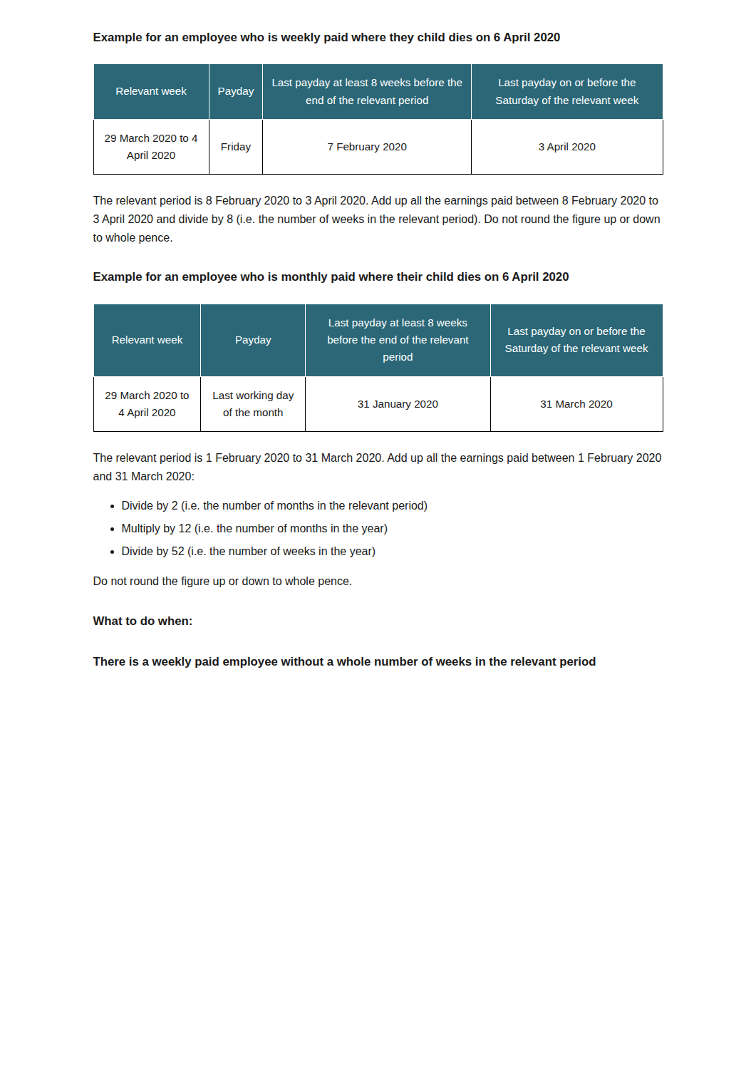Example for an employee who is weekly paid where they child dies on 6 April 2020
| Relevant week | Payday | Last payday at least 8 weeks before the end of the relevant period | Last payday on or before the Saturday of the relevant week |
| --- | --- | --- | --- |
| 29 March 2020 to 4 April 2020 | Friday | 7 February 2020 | 3 April 2020 |
The relevant period is 8 February 2020 to 3 April 2020. Add up all the earnings paid between 8 February 2020 to 3 April 2020 and divide by 8 (i.e. the number of weeks in the relevant period). Do not round the figure up or down to whole pence.
Example for an employee who is monthly paid where their child dies on 6 April 2020
| Relevant week | Payday | Last payday at least 8 weeks before the end of the relevant period | Last payday on or before the Saturday of the relevant week |
| --- | --- | --- | --- |
| 29 March 2020 to 4 April 2020 | Last working day of the month | 31 January 2020 | 31 March 2020 |
The relevant period is 1 February 2020 to 31 March 2020. Add up all the earnings paid between 1 February 2020 and 31 March 2020:
Divide by 2 (i.e. the number of months in the relevant period)
Multiply by 12 (i.e. the number of months in the year)
Divide by 52 (i.e. the number of weeks in the year)
Do not round the figure up or down to whole pence.
What to do when:
There is a weekly paid employee without a whole number of weeks in the relevant period